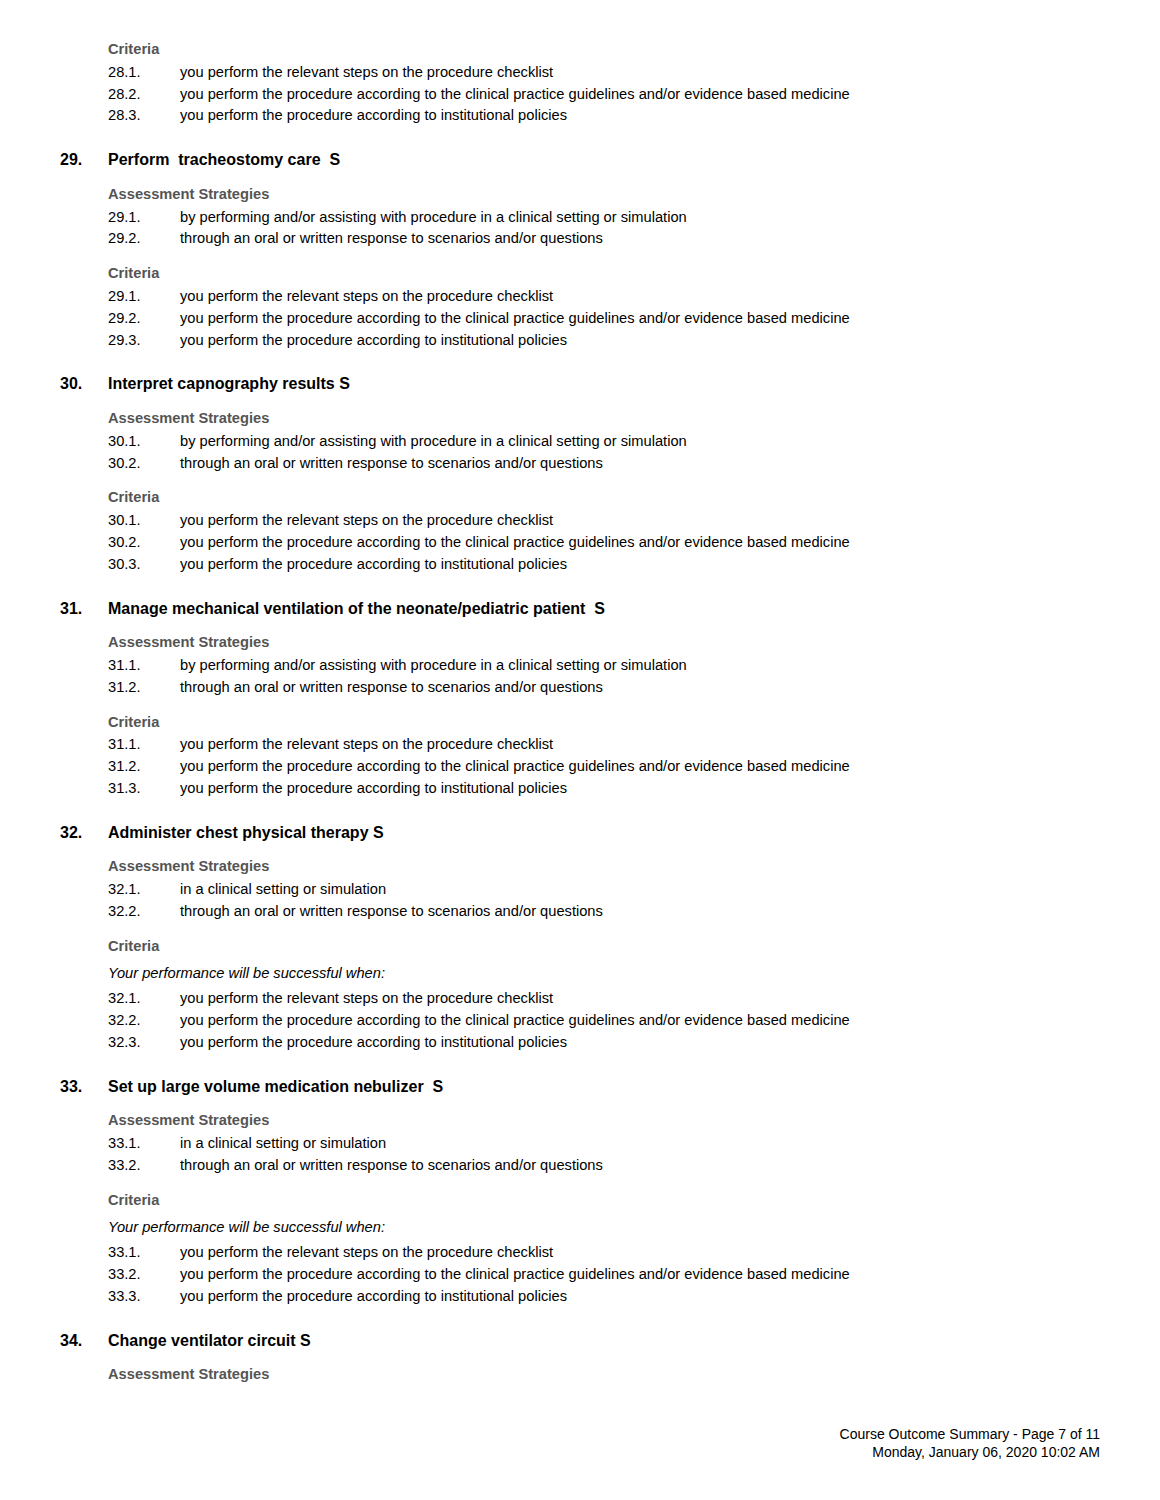Criteria
| 28.1. | you perform the relevant steps on the procedure checklist |
| 28.2. | you perform the procedure according to the clinical practice guidelines and/or evidence based medicine |
| 28.3. | you perform the procedure according to institutional policies |
29. Perform tracheostomy care S
Assessment Strategies
| 29.1. | by performing and/or assisting with procedure in a clinical setting or simulation |
| 29.2. | through an oral or written response to scenarios and/or questions |
Criteria
| 29.1. | you perform the relevant steps on the procedure checklist |
| 29.2. | you perform the procedure according to the clinical practice guidelines and/or evidence based medicine |
| 29.3. | you perform the procedure according to institutional policies |
30. Interpret capnography results S
Assessment Strategies
| 30.1. | by performing and/or assisting with procedure in a clinical setting or simulation |
| 30.2. | through an oral or written response to scenarios and/or questions |
Criteria
| 30.1. | you perform the relevant steps on the procedure checklist |
| 30.2. | you perform the procedure according to the clinical practice guidelines and/or evidence based medicine |
| 30.3. | you perform the procedure according to institutional policies |
31. Manage mechanical ventilation of the neonate/pediatric patient S
Assessment Strategies
| 31.1. | by performing and/or assisting with procedure in a clinical setting or simulation |
| 31.2. | through an oral or written response to scenarios and/or questions |
Criteria
| 31.1. | you perform the relevant steps on the procedure checklist |
| 31.2. | you perform the procedure according to the clinical practice guidelines and/or evidence based medicine |
| 31.3. | you perform the procedure according to institutional policies |
32. Administer chest physical therapy S
Assessment Strategies
| 32.1. | in a clinical setting or simulation |
| 32.2. | through an oral or written response to scenarios and/or questions |
Criteria
Your performance will be successful when:
| 32.1. | you perform the relevant steps on the procedure checklist |
| 32.2. | you perform the procedure according to the clinical practice guidelines and/or evidence based medicine |
| 32.3. | you perform the procedure according to institutional policies |
33. Set up large volume medication nebulizer S
Assessment Strategies
| 33.1. | in a clinical setting or simulation |
| 33.2. | through an oral or written response to scenarios and/or questions |
Criteria
Your performance will be successful when:
| 33.1. | you perform the relevant steps on the procedure checklist |
| 33.2. | you perform the procedure according to the clinical practice guidelines and/or evidence based medicine |
| 33.3. | you perform the procedure according to institutional policies |
34. Change ventilator circuit S
Assessment Strategies
Course Outcome Summary - Page 7 of 11
Monday, January 06, 2020 10:02 AM